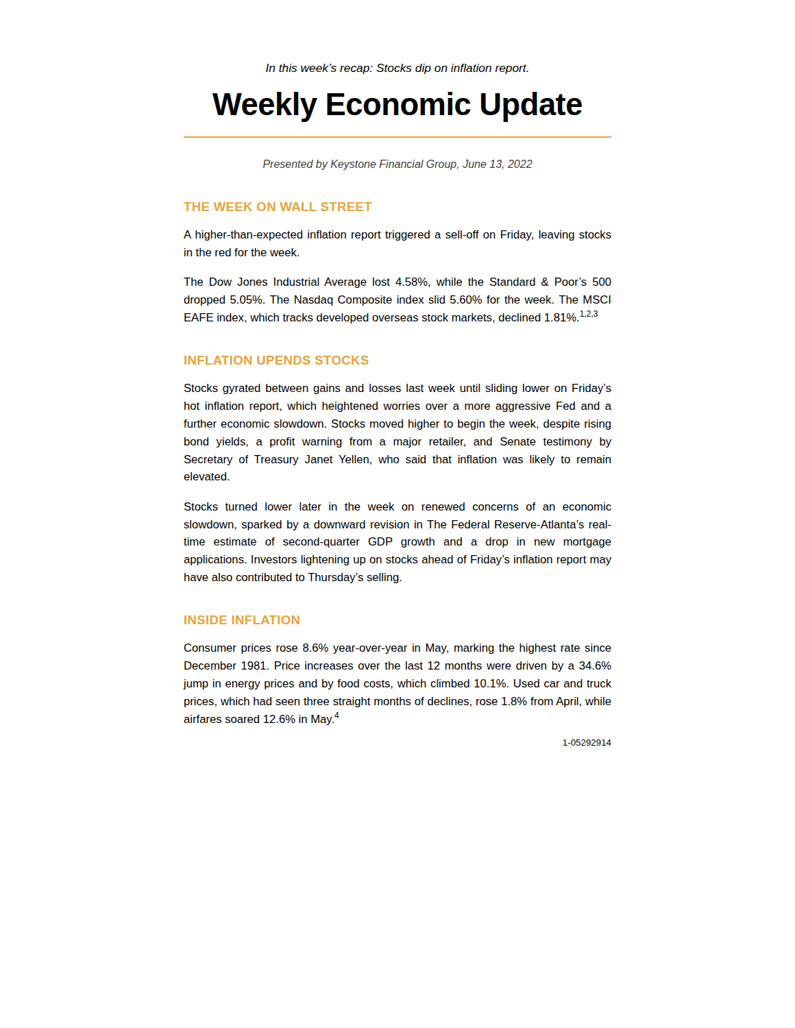In this week’s recap: Stocks dip on inflation report.
Weekly Economic Update
Presented by Keystone Financial Group, June 13, 2022
THE WEEK ON WALL STREET
A higher-than-expected inflation report triggered a sell-off on Friday, leaving stocks in the red for the week.
The Dow Jones Industrial Average lost 4.58%, while the Standard & Poor’s 500 dropped 5.05%. The Nasdaq Composite index slid 5.60% for the week. The MSCI EAFE index, which tracks developed overseas stock markets, declined 1.81%.1,2,3
INFLATION UPENDS STOCKS
Stocks gyrated between gains and losses last week until sliding lower on Friday’s hot inflation report, which heightened worries over a more aggressive Fed and a further economic slowdown. Stocks moved higher to begin the week, despite rising bond yields, a profit warning from a major retailer, and Senate testimony by Secretary of Treasury Janet Yellen, who said that inflation was likely to remain elevated.
Stocks turned lower later in the week on renewed concerns of an economic slowdown, sparked by a downward revision in The Federal Reserve-Atlanta’s real-time estimate of second-quarter GDP growth and a drop in new mortgage applications. Investors lightening up on stocks ahead of Friday’s inflation report may have also contributed to Thursday’s selling.
INSIDE INFLATION
Consumer prices rose 8.6% year-over-year in May, marking the highest rate since December 1981. Price increases over the last 12 months were driven by a 34.6% jump in energy prices and by food costs, which climbed 10.1%. Used car and truck prices, which had seen three straight months of declines, rose 1.8% from April, while airfares soared 12.6% in May.4
1-05292914